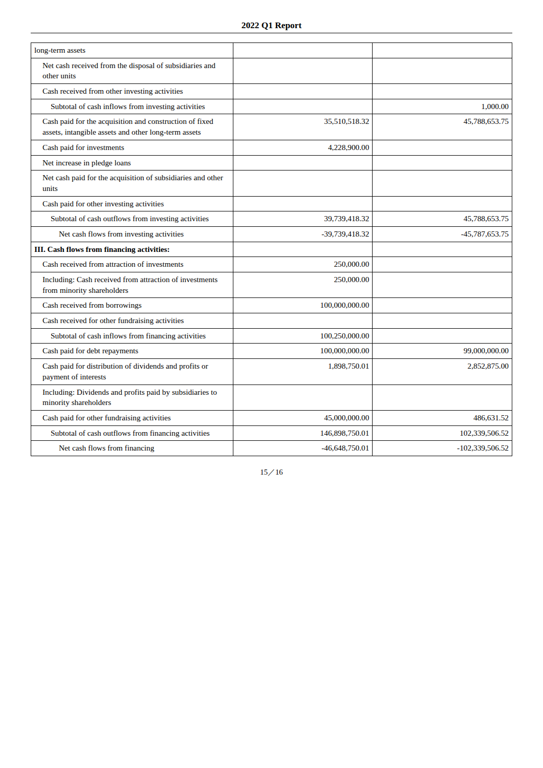2022 Q1 Report
| long-term assets | | |
| Net cash received from the disposal of subsidiaries and other units | | |
| Cash received from other investing activities | | |
| Subtotal of cash inflows from investing activities | | 1,000.00 |
| Cash paid for the acquisition and construction of fixed assets, intangible assets and other long-term assets | 35,510,518.32 | 45,788,653.75 |
| Cash paid for investments | 4,228,900.00 | |
| Net increase in pledge loans | | |
| Net cash paid for the acquisition of subsidiaries and other units | | |
| Cash paid for other investing activities | | |
| Subtotal of cash outflows from investing activities | 39,739,418.32 | 45,788,653.75 |
| Net cash flows from investing activities | -39,739,418.32 | -45,787,653.75 |
| III. Cash flows from financing activities: | | |
| Cash received from attraction of investments | 250,000.00 | |
| Including: Cash received from attraction of investments from minority shareholders | 250,000.00 | |
| Cash received from borrowings | 100,000,000.00 | |
| Cash received for other fundraising activities | | |
| Subtotal of cash inflows from financing activities | 100,250,000.00 | |
| Cash paid for debt repayments | 100,000,000.00 | 99,000,000.00 |
| Cash paid for distribution of dividends and profits or payment of interests | 1,898,750.01 | 2,852,875.00 |
| Including: Dividends and profits paid by subsidiaries to minority shareholders | | |
| Cash paid for other fundraising activities | 45,000,000.00 | 486,631.52 |
| Subtotal of cash outflows from financing activities | 146,898,750.01 | 102,339,506.52 |
| Net cash flows from financing | -46,648,750.01 | -102,339,506.52 |
15／16